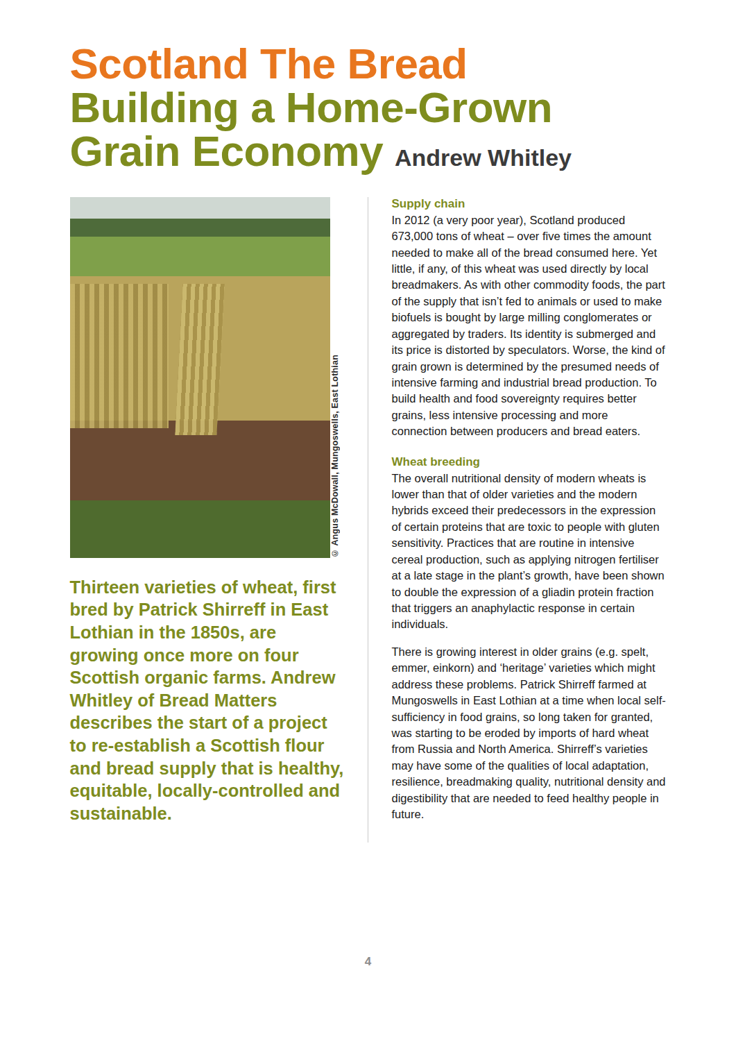Scotland The Bread Building a Home-Grown Grain Economy Andrew Whitley
© Angus McDowall, Mungoswells, East Lothian
Thirteen varieties of wheat, first bred by Patrick Shirreff in East Lothian in the 1850s, are growing once more on four Scottish organic farms. Andrew Whitley of Bread Matters describes the start of a project to re-establish a Scottish flour and bread supply that is healthy, equitable, locally-controlled and sustainable.
Supply chain
In 2012 (a very poor year), Scotland produced 673,000 tons of wheat – over five times the amount needed to make all of the bread consumed here. Yet little, if any, of this wheat was used directly by local breadmakers. As with other commodity foods, the part of the supply that isn’t fed to animals or used to make biofuels is bought by large milling conglomerates or aggregated by traders. Its identity is submerged and its price is distorted by speculators. Worse, the kind of grain grown is determined by the presumed needs of intensive farming and industrial bread production. To build health and food sovereignty requires better grains, less intensive processing and more connection between producers and bread eaters.
Wheat breeding
The overall nutritional density of modern wheats is lower than that of older varieties and the modern hybrids exceed their predecessors in the expression of certain proteins that are toxic to people with gluten sensitivity. Practices that are routine in intensive cereal production, such as applying nitrogen fertiliser at a late stage in the plant’s growth, have been shown to double the expression of a gliadin protein fraction that triggers an anaphylactic response in certain individuals.
There is growing interest in older grains (e.g. spelt, emmer, einkorn) and ‘heritage’ varieties which might address these problems. Patrick Shirreff farmed at Mungoswells in East Lothian at a time when local self-sufficiency in food grains, so long taken for granted, was starting to be eroded by imports of hard wheat from Russia and North America. Shirreff’s varieties may have some of the qualities of local adaptation, resilience, breadmaking quality, nutritional density and digestibility that are needed to feed healthy people in future.
4